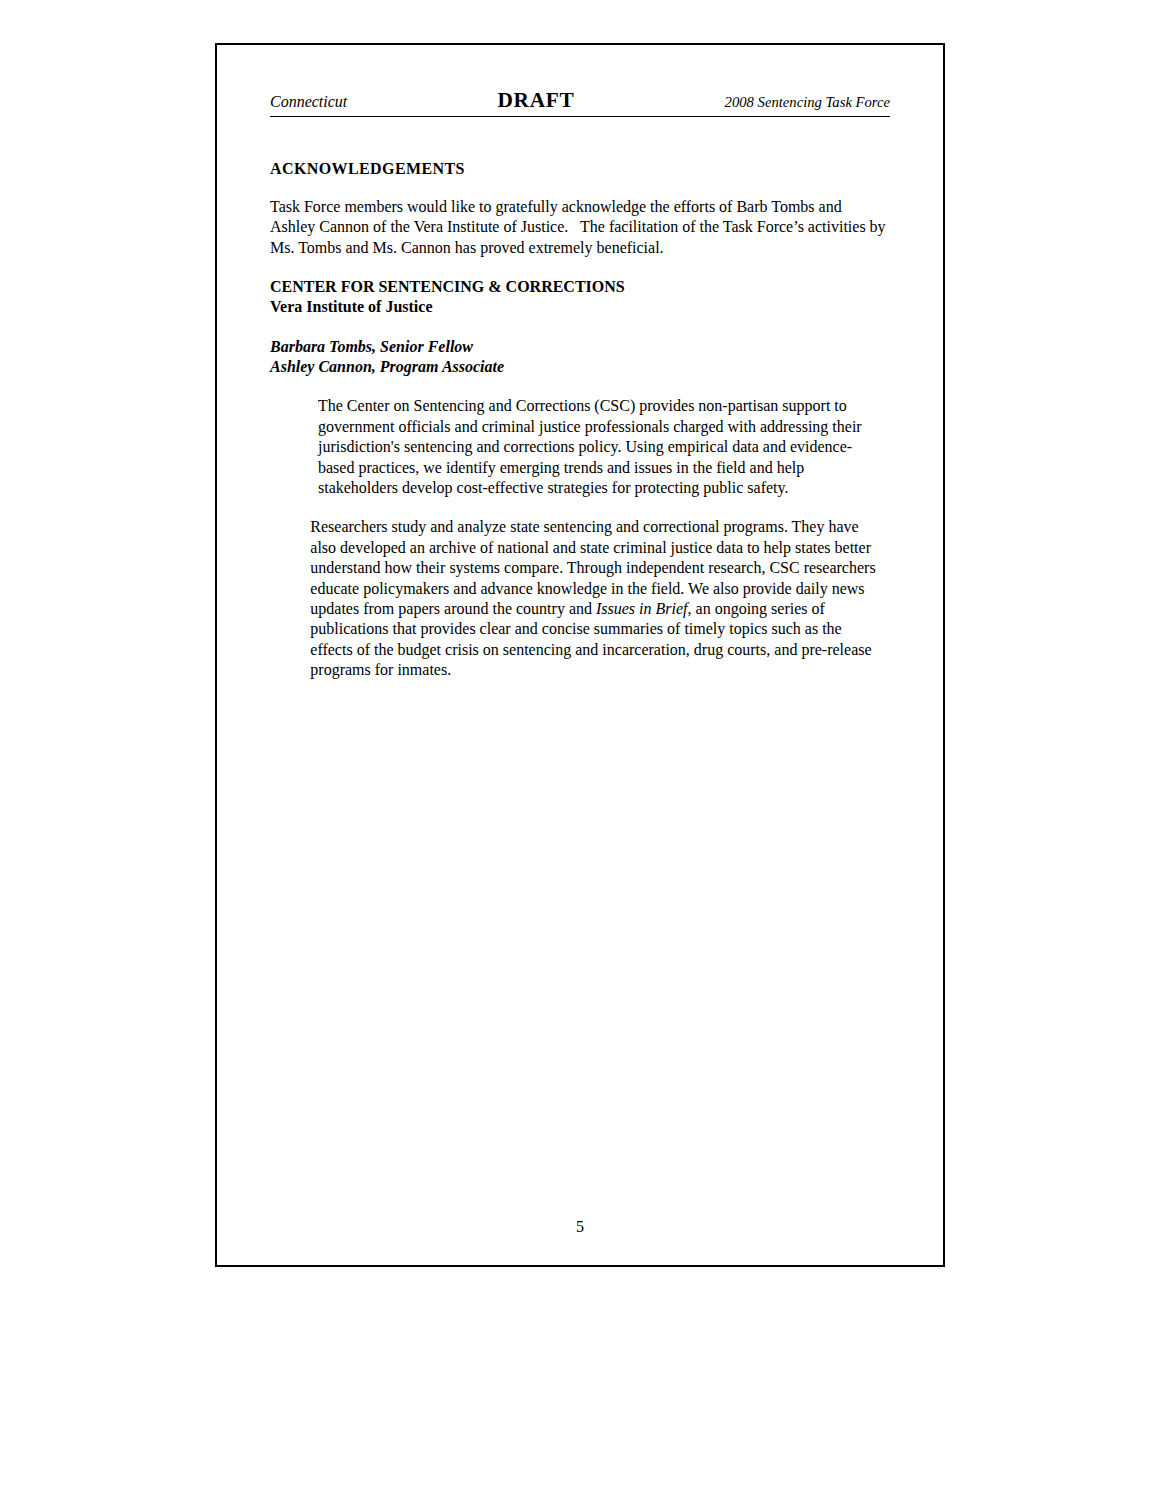Connecticut
DRAFT
2008 Sentencing Task Force
ACKNOWLEDGEMENTS
Task Force members would like to gratefully acknowledge the efforts of Barb Tombs and Ashley Cannon of the Vera Institute of Justice. The facilitation of the Task Force’s activities by Ms. Tombs and Ms. Cannon has proved extremely beneficial.
CENTER FOR SENTENCING & CORRECTIONS
Vera Institute of Justice
Barbara Tombs, Senior Fellow
Ashley Cannon, Program Associate
The Center on Sentencing and Corrections (CSC) provides non-partisan support to government officials and criminal justice professionals charged with addressing their jurisdiction's sentencing and corrections policy. Using empirical data and evidence-based practices, we identify emerging trends and issues in the field and help stakeholders develop cost-effective strategies for protecting public safety.
Researchers study and analyze state sentencing and correctional programs. They have also developed an archive of national and state criminal justice data to help states better understand how their systems compare. Through independent research, CSC researchers educate policymakers and advance knowledge in the field. We also provide daily news updates from papers around the country and Issues in Brief, an ongoing series of publications that provides clear and concise summaries of timely topics such as the effects of the budget crisis on sentencing and incarceration, drug courts, and pre-release programs for inmates.
5